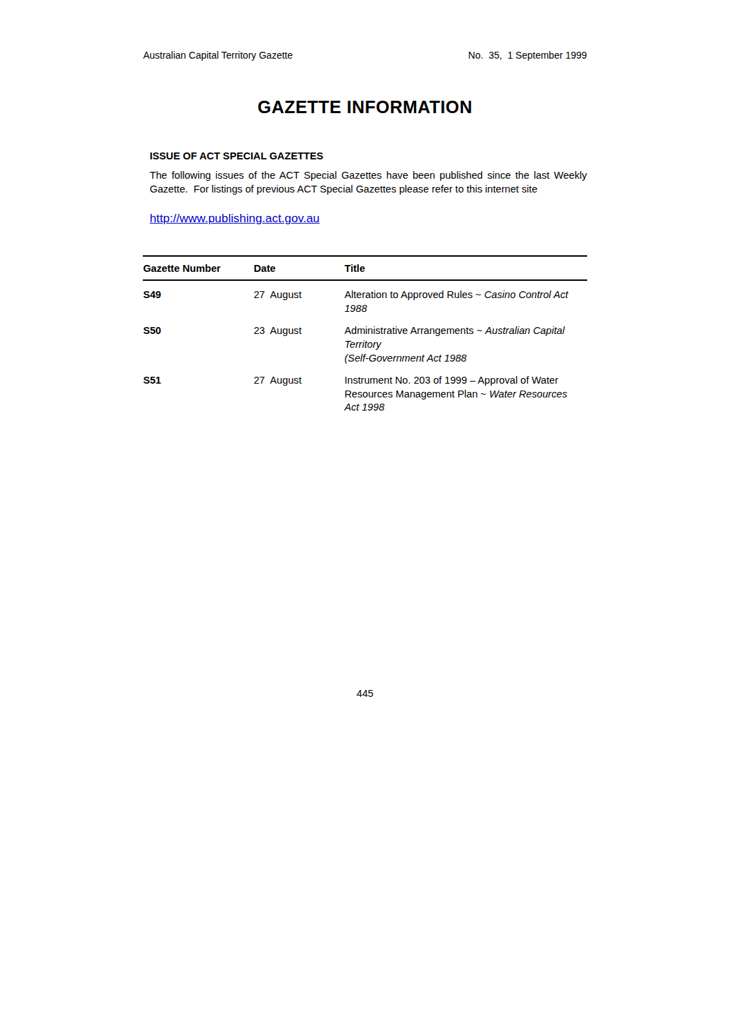Australian Capital Territory Gazette No. 35, 1 September 1999
GAZETTE INFORMATION
ISSUE OF ACT SPECIAL GAZETTES
The following issues of the ACT Special Gazettes have been published since the last Weekly Gazette. For listings of previous ACT Special Gazettes please refer to this internet site
http://www.publishing.act.gov.au
| Gazette Number | Date | Title |
| --- | --- | --- |
| S49 | 27 August | Alteration to Approved Rules ~ Casino Control Act 1988 |
| S50 | 23 August | Administrative Arrangements ~ Australian Capital Territory (Self-Government Act 1988 |
| S51 | 27 August | Instrument No. 203 of 1999 – Approval of Water Resources Management Plan ~ Water Resources Act 1998 |
445